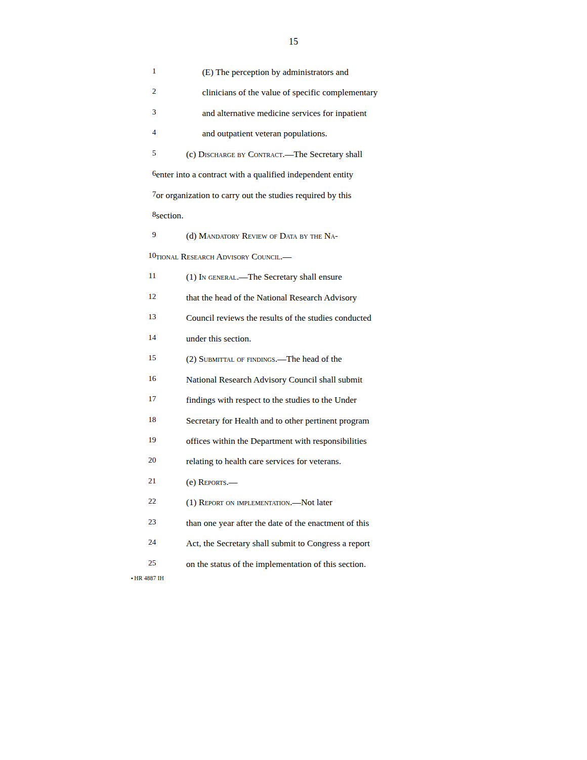15
| 1 | (E) The perception by administrators and |
| 2 | clinicians of the value of specific complementary |
| 3 | and alternative medicine services for inpatient |
| 4 | and outpatient veteran populations. |
| 5 | (c) Discharge by Contract. —The Secretary shall |
| 6 | enter into a contract with a qualified independent entity |
| 7 | or organization to carry out the studies required by this |
| 8 | section. |
| 9 | (d) Mandatory Review of Data by the Na- |
| 10 | tional Research Advisory Council. — |
| 11 | (1) In general. —The Secretary shall ensure |
| 12 | that the head of the National Research Advisory |
| 13 | Council reviews the results of the studies conducted |
| 14 | under this section. |
| 15 | (2) Submittal of findings. —The head of the |
| 16 | National Research Advisory Council shall submit |
| 17 | findings with respect to the studies to the Under |
| 18 | Secretary for Health and to other pertinent program |
| 19 | offices within the Department with responsibilities |
| 20 | relating to health care services for veterans. |
| 21 | (e) Reports. — |
| 22 | (1) Report on implementation. —Not later |
| 23 | than one year after the date of the enactment of this |
| 24 | Act, the Secretary shall submit to Congress a report |
| 25 | on the status of the implementation of this section. |
•HR 4887 IH